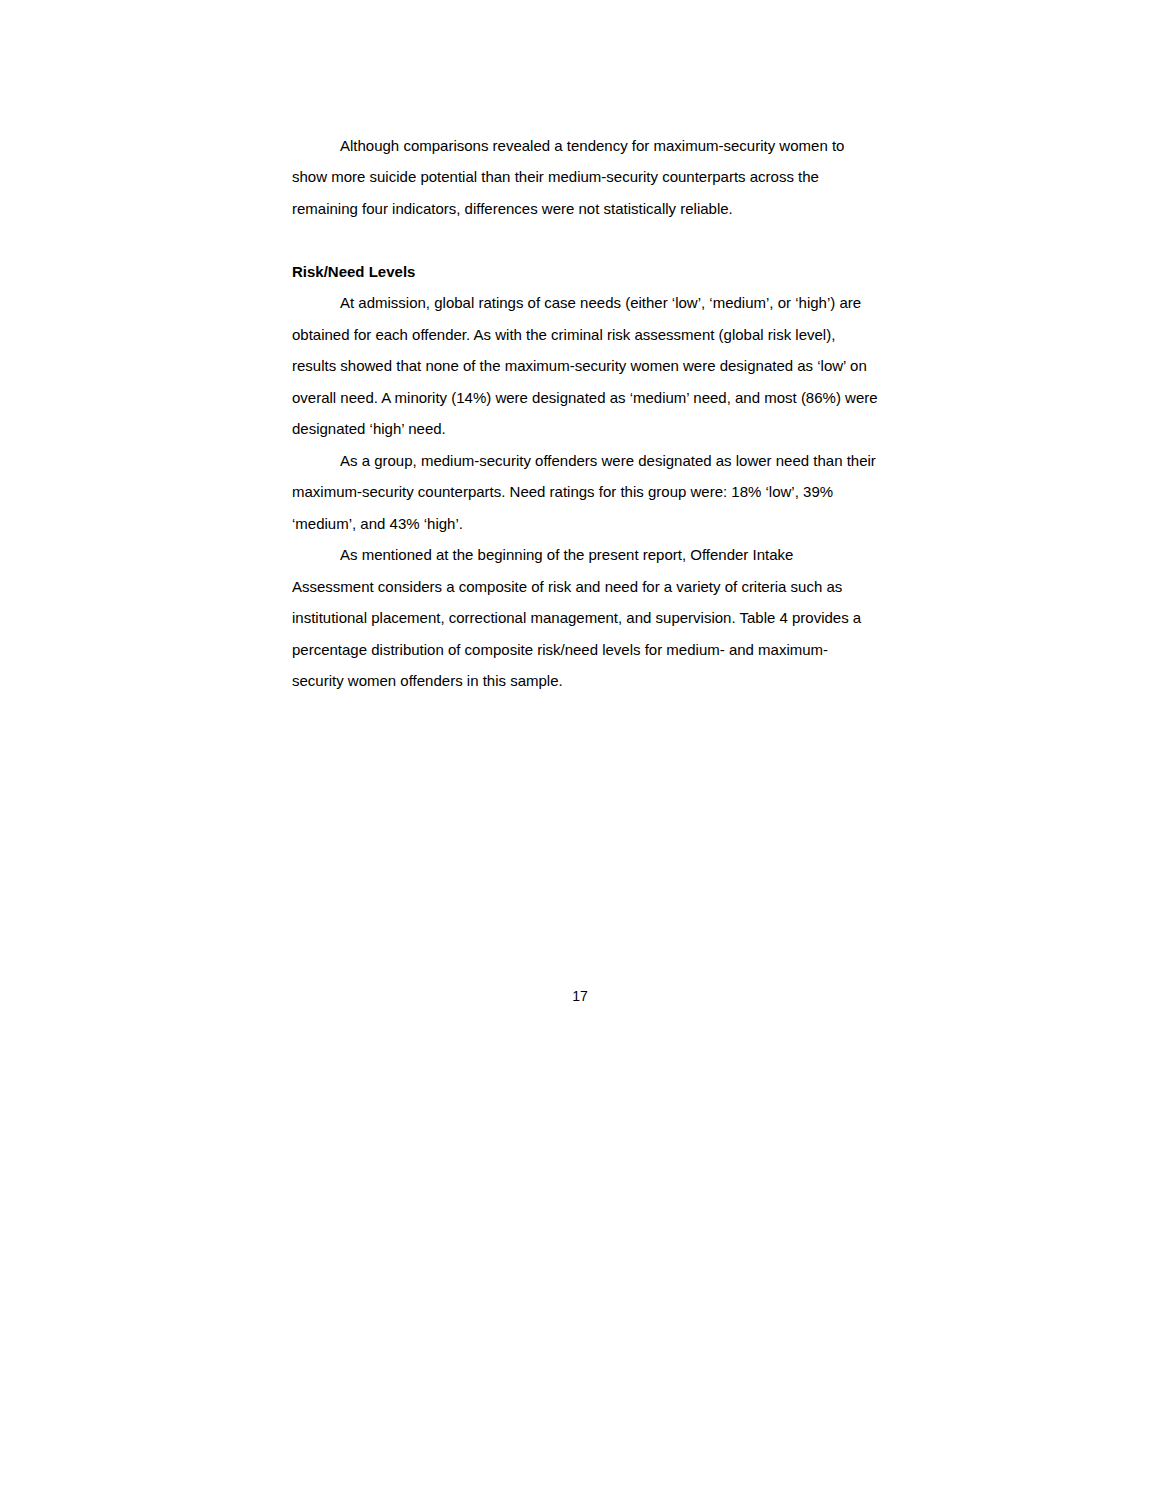Although comparisons revealed a tendency for maximum-security women to show more suicide potential than their medium-security counterparts across the remaining four indicators, differences were not statistically reliable.
Risk/Need Levels
At admission, global ratings of case needs (either ‘low’, ‘medium’, or ‘high’) are obtained for each offender. As with the criminal risk assessment (global risk level), results showed that none of the maximum-security women were designated as ‘low’ on overall need. A minority (14%) were designated as ‘medium’ need, and most (86%) were designated ‘high’ need.
As a group, medium-security offenders were designated as lower need than their maximum-security counterparts. Need ratings for this group were: 18% ‘low’, 39% ‘medium’, and 43% ‘high’.
As mentioned at the beginning of the present report, Offender Intake Assessment considers a composite of risk and need for a variety of criteria such as institutional placement, correctional management, and supervision. Table 4 provides a percentage distribution of composite risk/need levels for medium- and maximum-security women offenders in this sample.
17